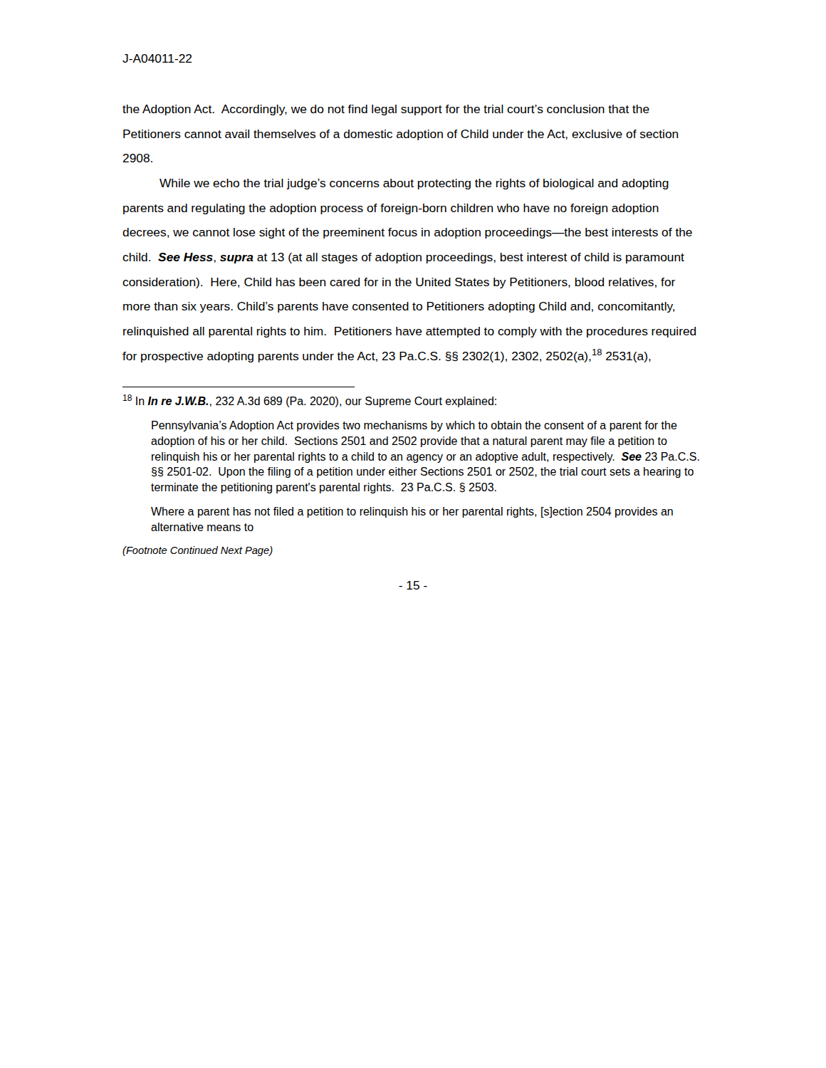J-A04011-22
the Adoption Act. Accordingly, we do not find legal support for the trial court’s conclusion that the Petitioners cannot avail themselves of a domestic adoption of Child under the Act, exclusive of section 2908.
While we echo the trial judge’s concerns about protecting the rights of biological and adopting parents and regulating the adoption process of foreign-born children who have no foreign adoption decrees, we cannot lose sight of the preeminent focus in adoption proceedings—the best interests of the child. See Hess, supra at 13 (at all stages of adoption proceedings, best interest of child is paramount consideration). Here, Child has been cared for in the United States by Petitioners, blood relatives, for more than six years. Child’s parents have consented to Petitioners adopting Child and, concomitantly, relinquished all parental rights to him. Petitioners have attempted to comply with the procedures required for prospective adopting parents under the Act, 23 Pa.C.S. §§ 2302(1), 2302, 2502(a),18 2531(a),
18 In In re J.W.B., 232 A.3d 689 (Pa. 2020), our Supreme Court explained:
Pennsylvania’s Adoption Act provides two mechanisms by which to obtain the consent of a parent for the adoption of his or her child. Sections 2501 and 2502 provide that a natural parent may file a petition to relinquish his or her parental rights to a child to an agency or an adoptive adult, respectively. See 23 Pa.C.S. §§ 2501-02. Upon the filing of a petition under either Sections 2501 or 2502, the trial court sets a hearing to terminate the petitioning parent's parental rights. 23 Pa.C.S. § 2503.
Where a parent has not filed a petition to relinquish his or her parental rights, [s]ection 2504 provides an alternative means to
(Footnote Continued Next Page)
- 15 -